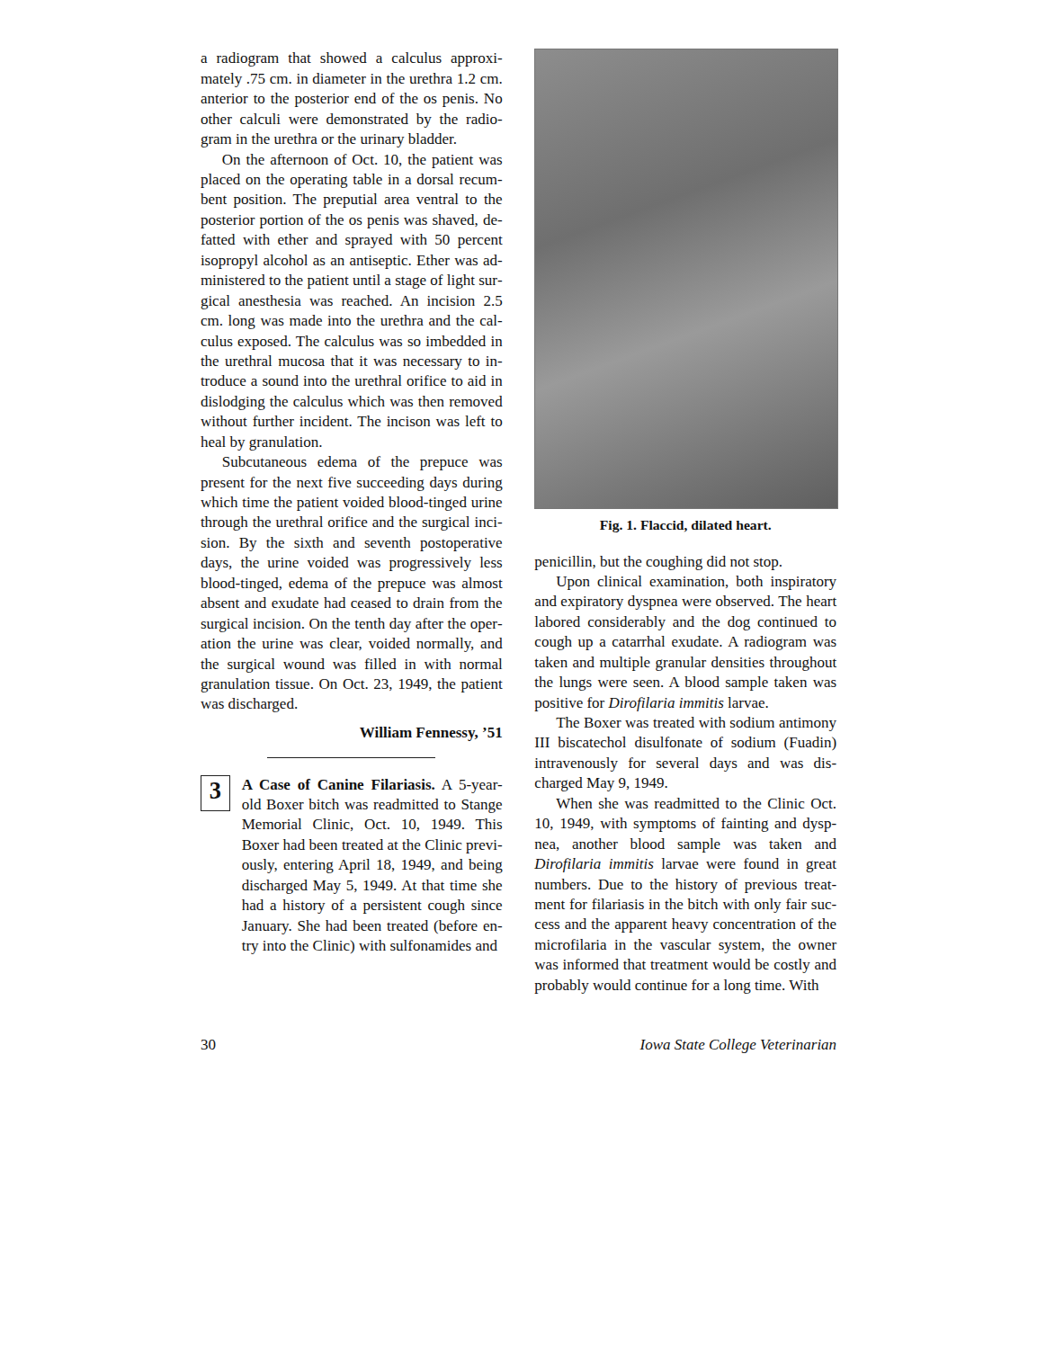a radiogram that showed a calculus approximately .75 cm. in diameter in the urethra 1.2 cm. anterior to the posterior end of the os penis. No other calculi were demonstrated by the radiogram in the urethra or the urinary bladder.
On the afternoon of Oct. 10, the patient was placed on the operating table in a dorsal recumbent position. The preputial area ventral to the posterior portion of the os penis was shaved, defatted with ether and sprayed with 50 percent isopropyl alcohol as an antiseptic. Ether was administered to the patient until a stage of light surgical anesthesia was reached. An incision 2.5 cm. long was made into the urethra and the calculus exposed. The calculus was so imbedded in the urethral mucosa that it was necessary to introduce a sound into the urethral orifice to aid in dislodging the calculus which was then removed without further incident. The incison was left to heal by granulation.
Subcutaneous edema of the prepuce was present for the next five succeeding days during which time the patient voided blood-tinged urine through the urethral orifice and the surgical incision. By the sixth and seventh postoperative days, the urine voided was progressively less blood-tinged, edema of the prepuce was almost absent and exudate had ceased to drain from the surgical incision. On the tenth day after the operation the urine was clear, voided normally, and the surgical wound was filled in with normal granulation tissue. On Oct. 23, 1949, the patient was discharged.
William Fennessy, ’51
3
A Case of Canine Filariasis. A 5-year-old Boxer bitch was readmitted to Stange Memorial Clinic, Oct. 10, 1949. This Boxer had been treated at the Clinic previously, entering April 18, 1949, and being discharged May 5, 1949. At that time she had a history of a persistent cough since January. She had been treated (before entry into the Clinic) with sulfonamides and
Fig. 1. Flaccid, dilated heart.
penicillin, but the coughing did not stop.
Upon clinical examination, both inspiratory and expiratory dyspnea were observed. The heart labored considerably and the dog continued to cough up a catarrhal exudate. A radiogram was taken and multiple granular densities throughout the lungs were seen. A blood sample taken was positive for Dirofilaria immitis larvae.
The Boxer was treated with sodium antimony III biscatechol disulfonate of sodium (Fuadin) intravenously for several days and was discharged May 9, 1949.
When she was readmitted to the Clinic Oct. 10, 1949, with symptoms of fainting and dyspnea, another blood sample was taken and Dirofilaria immitis larvae were found in great numbers. Due to the history of previous treatment for filariasis in the bitch with only fair success and the apparent heavy concentration of the microfilaria in the vascular system, the owner was informed that treatment would be costly and probably would continue for a long time. With
30
Iowa State College Veterinarian